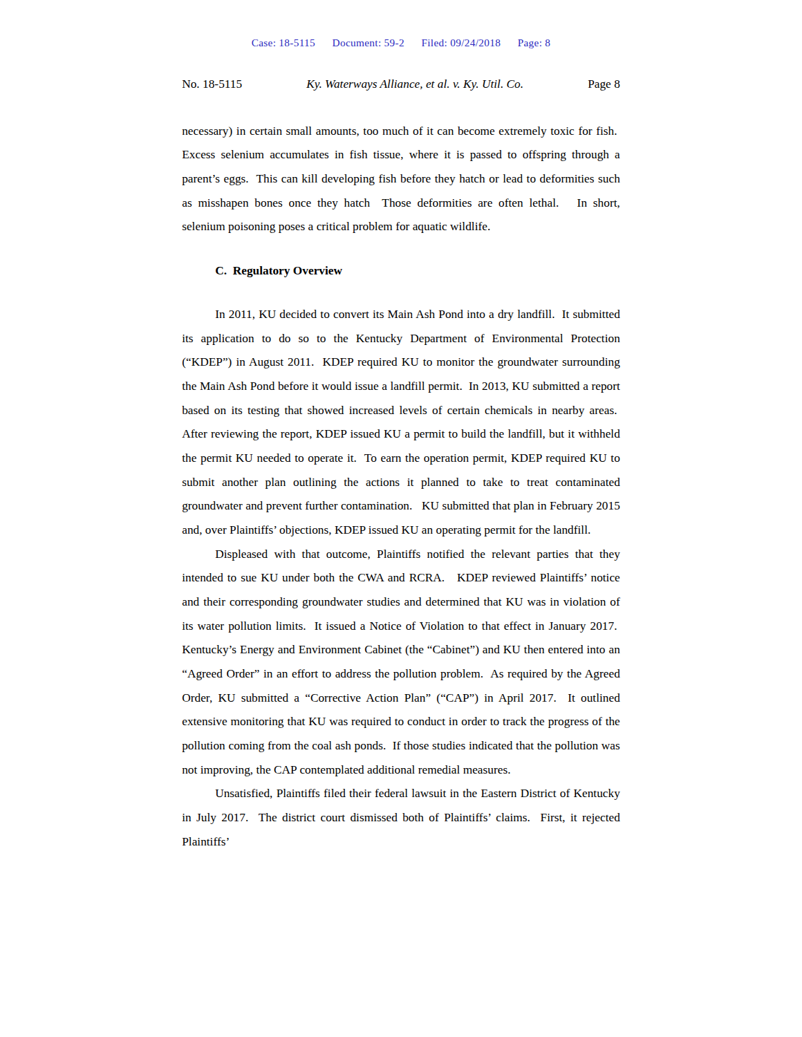Case: 18-5115 Document: 59-2 Filed: 09/24/2018 Page: 8
No. 18-5115
Ky. Waterways Alliance, et al. v. Ky. Util. Co.
Page 8
necessary) in certain small amounts, too much of it can become extremely toxic for fish. Excess selenium accumulates in fish tissue, where it is passed to offspring through a parent’s eggs. This can kill developing fish before they hatch or lead to deformities such as misshapen bones once they hatch Those deformities are often lethal. In short, selenium poisoning poses a critical problem for aquatic wildlife.
C. Regulatory Overview
In 2011, KU decided to convert its Main Ash Pond into a dry landfill. It submitted its application to do so to the Kentucky Department of Environmental Protection (“KDEP”) in August 2011. KDEP required KU to monitor the groundwater surrounding the Main Ash Pond before it would issue a landfill permit. In 2013, KU submitted a report based on its testing that showed increased levels of certain chemicals in nearby areas. After reviewing the report, KDEP issued KU a permit to build the landfill, but it withheld the permit KU needed to operate it. To earn the operation permit, KDEP required KU to submit another plan outlining the actions it planned to take to treat contaminated groundwater and prevent further contamination. KU submitted that plan in February 2015 and, over Plaintiffs’ objections, KDEP issued KU an operating permit for the landfill.
Displeased with that outcome, Plaintiffs notified the relevant parties that they intended to sue KU under both the CWA and RCRA. KDEP reviewed Plaintiffs’ notice and their corresponding groundwater studies and determined that KU was in violation of its water pollution limits. It issued a Notice of Violation to that effect in January 2017. Kentucky’s Energy and Environment Cabinet (the “Cabinet”) and KU then entered into an “Agreed Order” in an effort to address the pollution problem. As required by the Agreed Order, KU submitted a “Corrective Action Plan” (“CAP”) in April 2017. It outlined extensive monitoring that KU was required to conduct in order to track the progress of the pollution coming from the coal ash ponds. If those studies indicated that the pollution was not improving, the CAP contemplated additional remedial measures.
Unsatisfied, Plaintiffs filed their federal lawsuit in the Eastern District of Kentucky in July 2017. The district court dismissed both of Plaintiffs’ claims. First, it rejected Plaintiffs’